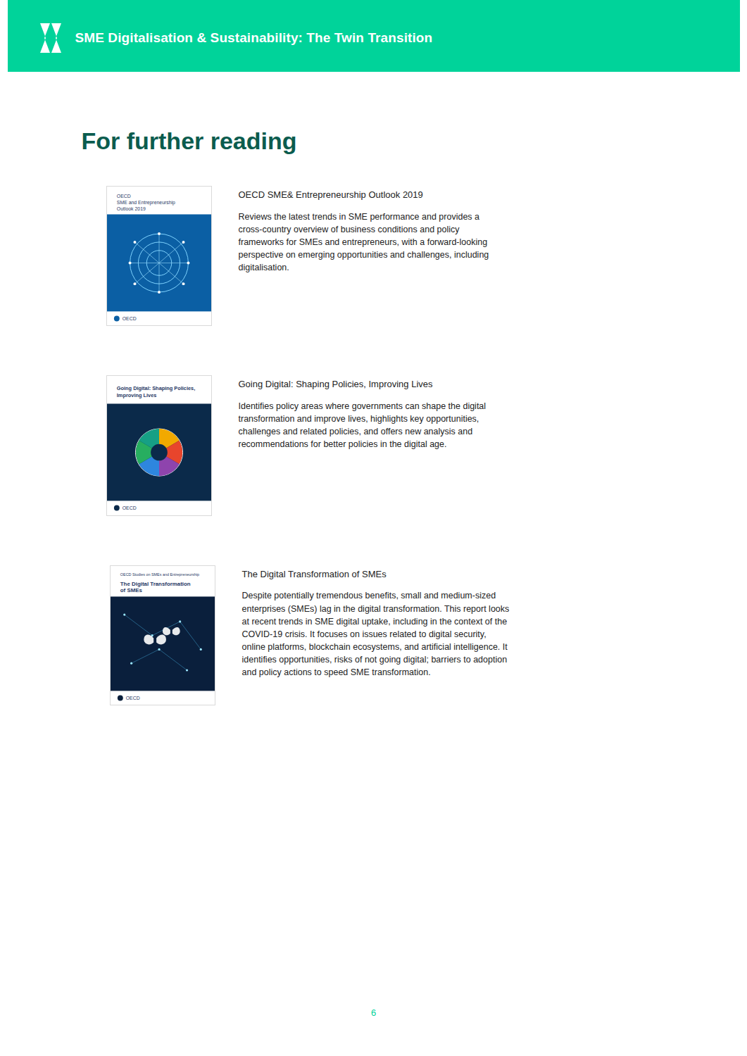SME Digitalisation & Sustainability: The Twin Transition
For further reading
OECD SME and Entrepreneurship Outlook 2019 OECD
OECD SME& Entrepreneurship Outlook 2019
Reviews the latest trends in SME performance and provides a cross-country overview of business conditions and policy frameworks for SMEs and entrepreneurs, with a forward-looking perspective on emerging opportunities and challenges, including digitalisation.
Going Digital: Shaping Policies, Improving Lives OECD
Going Digital: Shaping Policies, Improving Lives
Identifies policy areas where governments can shape the digital transformation and improve lives, highlights key opportunities, challenges and related policies, and offers new analysis and recommendations for better policies in the digital age.
OECD Studies on SMEs and Entrepreneurship The Digital Transformation of SMEs OECD
The Digital Transformation of SMEs
Despite potentially tremendous benefits, small and medium-sized enterprises (SMEs) lag in the digital transformation. This report looks at recent trends in SME digital uptake, including in the context of the COVID-19 crisis. It focuses on issues related to digital security, online platforms, blockchain ecosystems, and artificial intelligence. It identifies opportunities, risks of not going digital; barriers to adoption and policy actions to speed SME transformation.
6